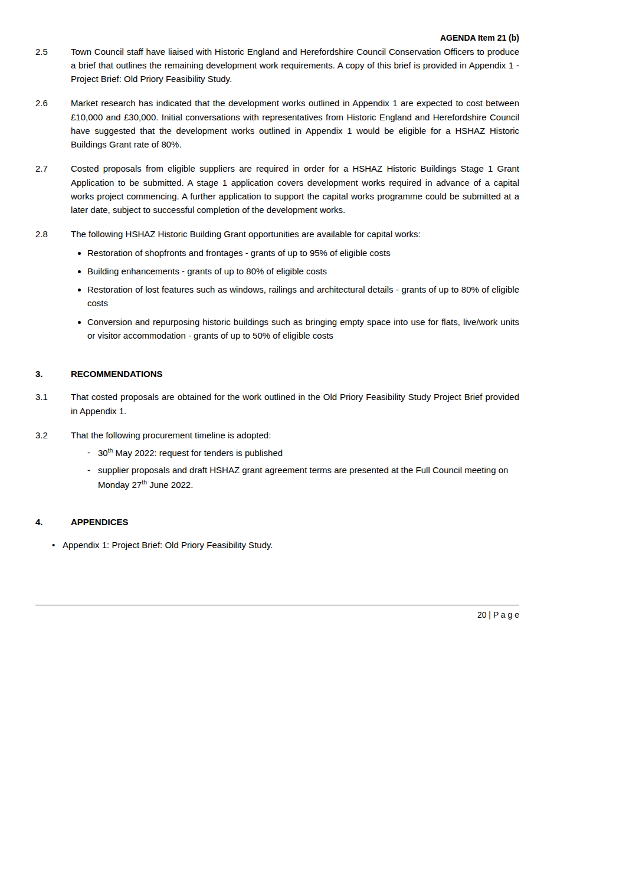AGENDA Item 21 (b)
2.5
Town Council staff have liaised with Historic England and Herefordshire Council Conservation Officers to produce a brief that outlines the remaining development work requirements. A copy of this brief is provided in Appendix 1 - Project Brief: Old Priory Feasibility Study.
2.6
Market research has indicated that the development works outlined in Appendix 1 are expected to cost between £10,000 and £30,000. Initial conversations with representatives from Historic England and Herefordshire Council have suggested that the development works outlined in Appendix 1 would be eligible for a HSHAZ Historic Buildings Grant rate of 80%.
2.7
Costed proposals from eligible suppliers are required in order for a HSHAZ Historic Buildings Stage 1 Grant Application to be submitted. A stage 1 application covers development works required in advance of a capital works project commencing. A further application to support the capital works programme could be submitted at a later date, subject to successful completion of the development works.
2.8
The following HSHAZ Historic Building Grant opportunities are available for capital works:
Restoration of shopfronts and frontages - grants of up to 95% of eligible costs
Building enhancements - grants of up to 80% of eligible costs
Restoration of lost features such as windows, railings and architectural details - grants of up to 80% of eligible costs
Conversion and repurposing historic buildings such as bringing empty space into use for flats, live/work units or visitor accommodation - grants of up to 50% of eligible costs
3.
RECOMMENDATIONS
3.1
That costed proposals are obtained for the work outlined in the Old Priory Feasibility Study Project Brief provided in Appendix 1.
3.2
That the following procurement timeline is adopted:
30th May 2022: request for tenders is published
supplier proposals and draft HSHAZ grant agreement terms are presented at the Full Council meeting on Monday 27th June 2022.
4.
APPENDICES
Appendix 1: Project Brief: Old Priory Feasibility Study.
20 | P a g e